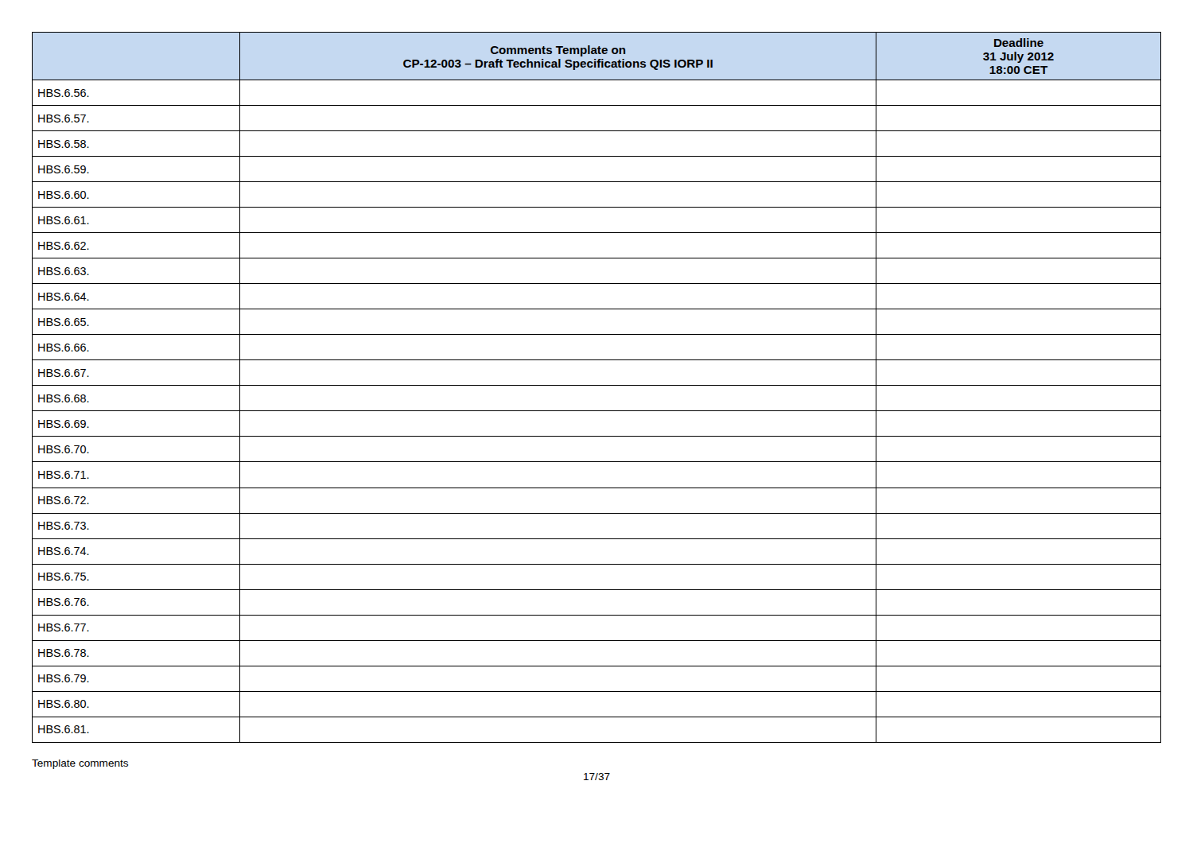| | Comments Template on CP-12-003 – Draft Technical Specifications QIS IORP II | Deadline 31 July 2012 18:00 CET |
| --- | --- | --- |
| HBS.6.56. | | |
| HBS.6.57. | | |
| HBS.6.58. | | |
| HBS.6.59. | | |
| HBS.6.60. | | |
| HBS.6.61. | | |
| HBS.6.62. | | |
| HBS.6.63. | | |
| HBS.6.64. | | |
| HBS.6.65. | | |
| HBS.6.66. | | |
| HBS.6.67. | | |
| HBS.6.68. | | |
| HBS.6.69. | | |
| HBS.6.70. | | |
| HBS.6.71. | | |
| HBS.6.72. | | |
| HBS.6.73. | | |
| HBS.6.74. | | |
| HBS.6.75. | | |
| HBS.6.76. | | |
| HBS.6.77. | | |
| HBS.6.78. | | |
| HBS.6.79. | | |
| HBS.6.80. | | |
| HBS.6.81. | | |
Template comments
17/37